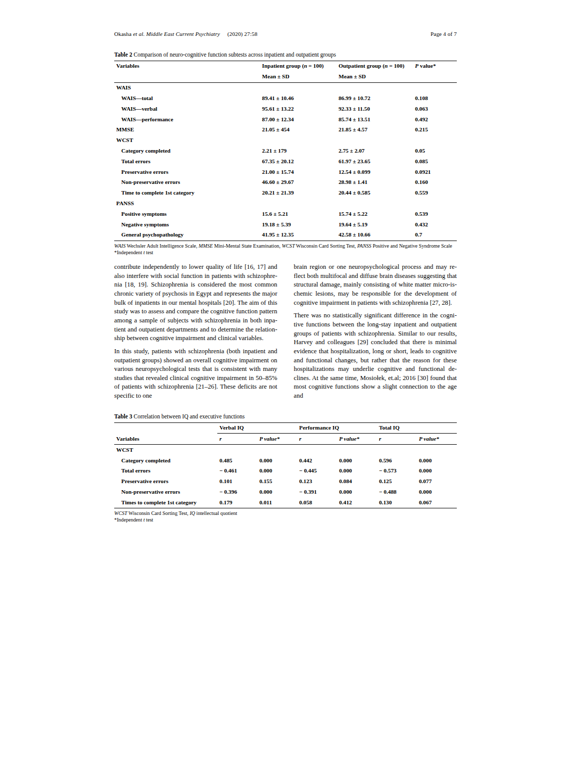Okasha et al. Middle East Current Psychiatry (2020) 27:58
Page 4 of 7
Table 2 Comparison of neuro-cognitive function subtests across inpatient and outpatient groups
| Variables | Inpatient group ( n = 100) | Outpatient group ( n = 100) | P value* |
| --- | --- | --- | --- |
| | Mean ± SD | Mean ± SD | |
| WAIS | | | |
| WAIS—total | 89.41 ± 10.46 | 86.99 ± 10.72 | 0.108 |
| WAIS—verbal | 95.61 ± 13.22 | 92.33 ± 11.50 | 0.063 |
| WAIS—performance | 87.00 ± 12.34 | 85.74 ± 13.51 | 0.492 |
| MMSE | 21.05 ± 454 | 21.85 ± 4.57 | 0.215 |
| WCST | | | |
| Category completed | 2.21 ± 179 | 2.75 ± 2.07 | 0.05 |
| Total errors | 67.35 ± 20.12 | 61.97 ± 23.65 | 0.085 |
| Preservative errors | 21.00 ± 15.74 | 12.54 ± 0.099 | 0.0921 |
| Non-preservative errors | 46.60 ± 29.67 | 28.98 ± 1.41 | 0.160 |
| Time to complete 1st category | 20.21 ± 21.39 | 20.44 ± 0.585 | 0.559 |
| PANSS | | | |
| Positive symptoms | 15.6 ± 5.21 | 15.74 ± 5.22 | 0.539 |
| Negative symptoms | 19.18 ± 5.39 | 19.64 ± 5.19 | 0.432 |
| General psychopathology | 41.95 ± 12.35 | 42.58 ± 10.66 | 0.7 |
WAIS Wechsler Adult Intelligence Scale, MMSE Mini-Mental State Examination, WCST Wisconsin Card Sorting Test, PANSS Positive and Negative Syndrome Scale
*Independent t test
contribute independently to lower quality of life [16, 17] and also interfere with social function in patients with schizophrenia [18, 19]. Schizophrenia is considered the most common chronic variety of psychosis in Egypt and represents the major bulk of inpatients in our mental hospitals [20]. The aim of this study was to assess and compare the cognitive function pattern among a sample of subjects with schizophrenia in both inpatient and outpatient departments and to determine the relationship between cognitive impairment and clinical variables.
In this study, patients with schizophrenia (both inpatient and outpatient groups) showed an overall cognitive impairment on various neuropsychological tests that is consistent with many studies that revealed clinical cognitive impairment in 50–85% of patients with schizophrenia [21–26]. These deficits are not specific to one
brain region or one neuropsychological process and may reflect both multifocal and diffuse brain diseases suggesting that structural damage, mainly consisting of white matter micro-ischemic lesions, may be responsible for the development of cognitive impairment in patients with schizophrenia [27, 28].
There was no statistically significant difference in the cognitive functions between the long-stay inpatient and outpatient groups of patients with schizophrenia. Similar to our results, Harvey and colleagues [29] concluded that there is minimal evidence that hospitalization, long or short, leads to cognitive and functional changes, but rather that the reason for these hospitalizations may underlie cognitive and functional declines. At the same time, Mosiołek, et.al; 2016 [30] found that most cognitive functions show a slight connection to the age and
Table 3 Correlation between IQ and executive functions
| Variables | Verbal IQ | Performance IQ | Total IQ |
| --- | --- | --- | --- |
| r | P value* | r | P value* | r | P value* |
| WCST | | | | | | |
| Category completed | 0.485 | 0.000 | 0.442 | 0.000 | 0.596 | 0.000 |
| Total errors | − 0.461 | 0.000 | − 0.445 | 0.000 | − 0.573 | 0.000 |
| Preservative errors | 0.101 | 0.155 | 0.123 | 0.084 | 0.125 | 0.077 |
| Non-preservative errors | − 0.396 | 0.000 | − 0.391 | 0.000 | − 0.488 | 0.000 |
| Times to complete 1st category | 0.179 | 0.011 | 0.058 | 0.412 | 0.130 | 0.067 |
WCST Wisconsin Card Sorting Test, IQ intellectual quotient
*Independent t test